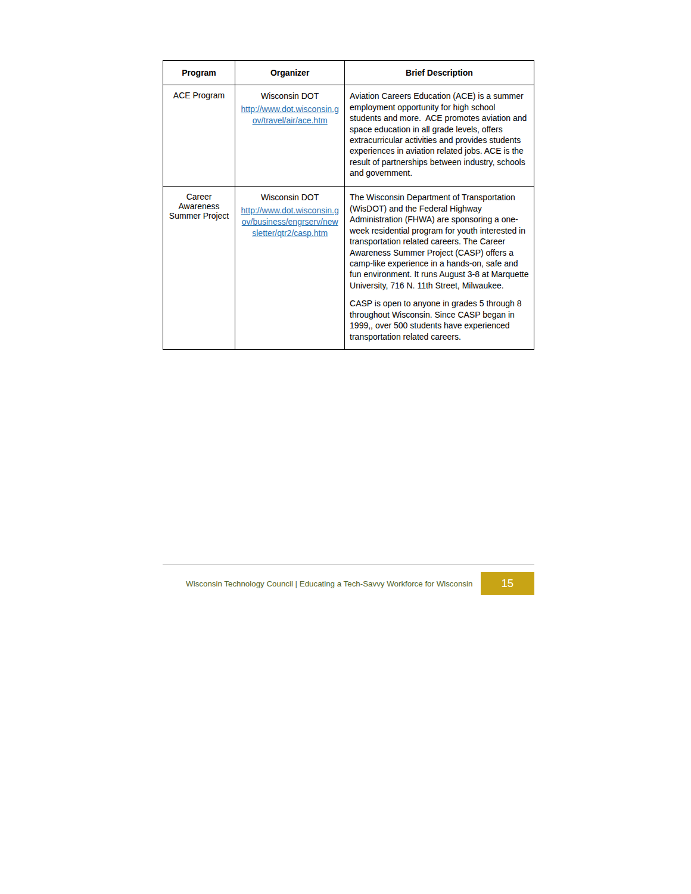| Program | Organizer | Brief Description |
| --- | --- | --- |
| ACE Program | Wisconsin DOT http://www.dot.wisconsin.gov/travel/air/ace.htm | Aviation Careers Education (ACE) is a summer employment opportunity for high school students and more. ACE promotes aviation and space education in all grade levels, offers extracurricular activities and provides students experiences in aviation related jobs. ACE is the result of partnerships between industry, schools and government. |
| Career Awareness Summer Project | Wisconsin DOT http://www.dot.wisconsin.gov/business/engrserv/newsletter/qtr2/casp.htm | The Wisconsin Department of Transportation (WisDOT) and the Federal Highway Administration (FHWA) are sponsoring a one-week residential program for youth interested in transportation related careers. The Career Awareness Summer Project (CASP) offers a camp-like experience in a hands-on, safe and fun environment. It runs August 3-8 at Marquette University, 716 N. 11th Street, Milwaukee. CASP is open to anyone in grades 5 through 8 throughout Wisconsin. Since CASP began in 1999,, over 500 students have experienced transportation related careers. |
Wisconsin Technology Council | Educating a Tech-Savvy Workforce for Wisconsin
15